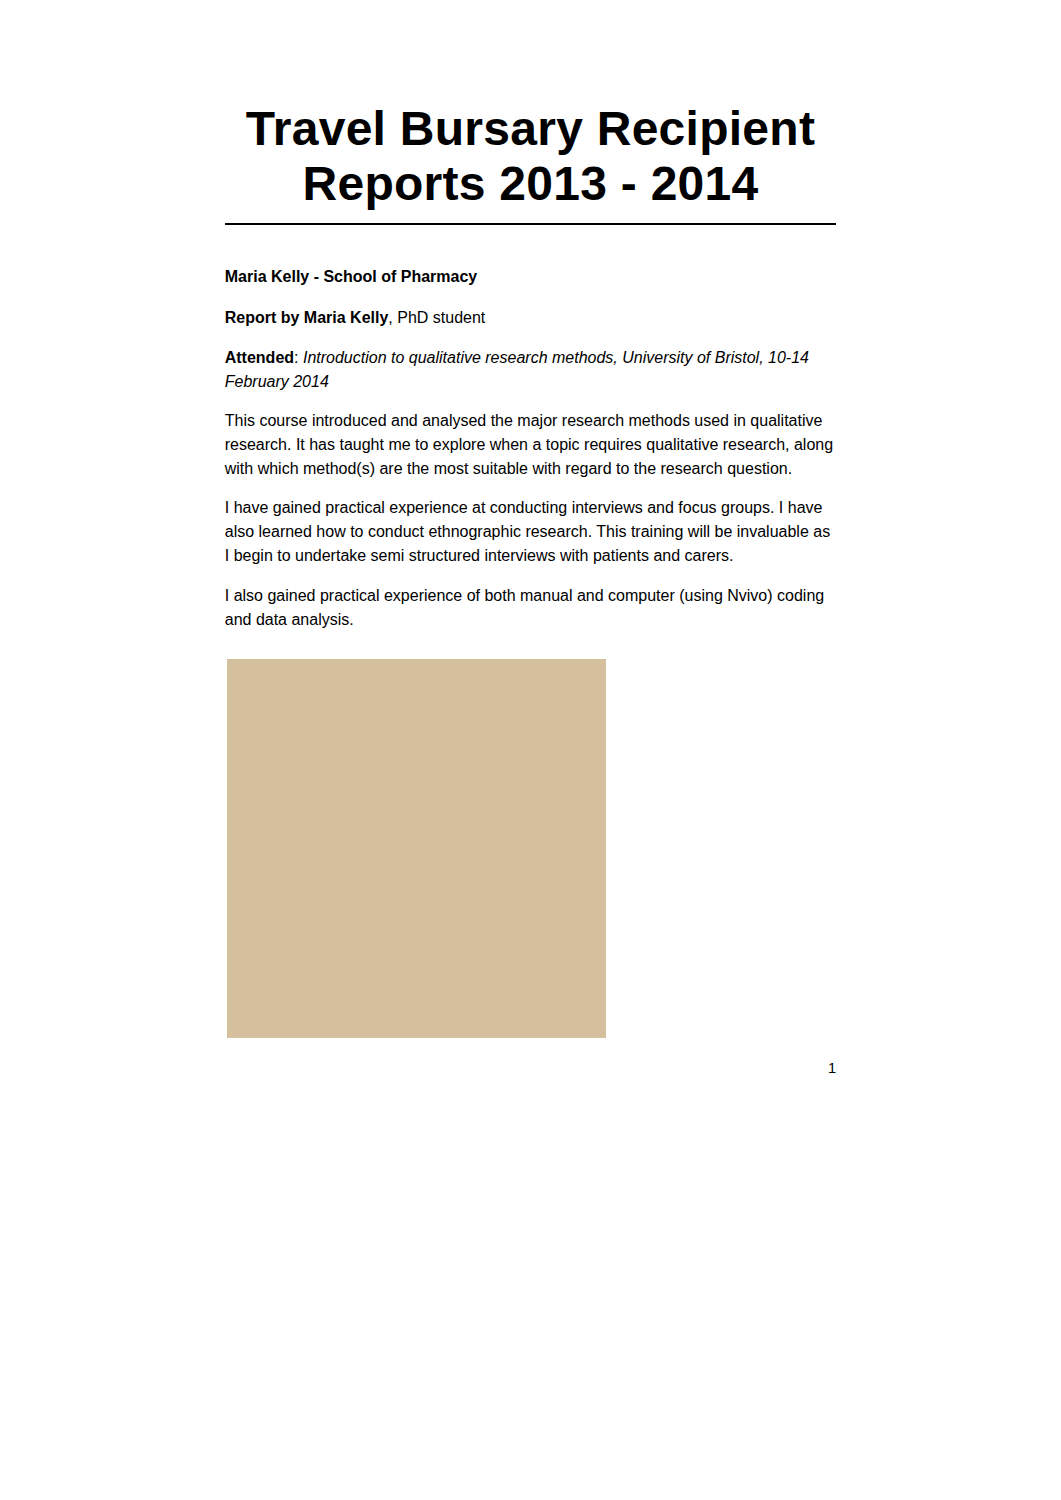Travel Bursary Recipient
Reports 2013 - 2014
Maria Kelly - School of Pharmacy
Report by Maria Kelly, PhD student
Attended: Introduction to qualitative research methods, University of Bristol, 10-14 February 2014
This course introduced and analysed the major research methods used in qualitative research. It has taught me to explore when a topic requires qualitative research, along with which method(s) are the most suitable with regard to the research question.
I have gained practical experience at conducting interviews and focus groups. I have also learned how to conduct ethnographic research. This training will be invaluable as I begin to undertake semi structured interviews with patients and carers.
I also gained practical experience of both manual and computer (using Nvivo) coding and data analysis.
1